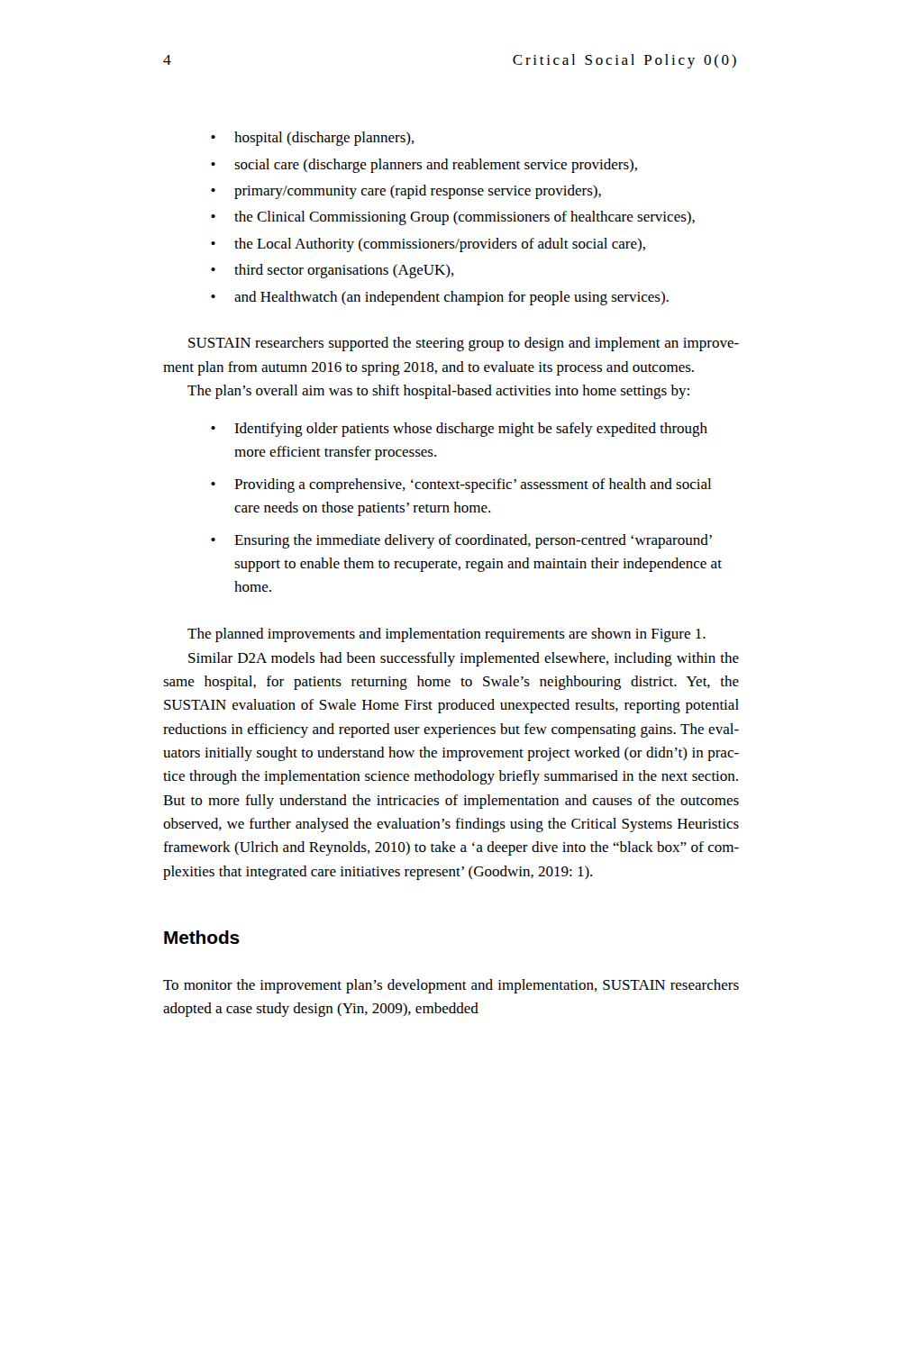4
Critical Social Policy 0(0)
hospital (discharge planners),
social care (discharge planners and reablement service providers),
primary/community care (rapid response service providers),
the Clinical Commissioning Group (commissioners of healthcare services),
the Local Authority (commissioners/providers of adult social care),
third sector organisations (AgeUK),
and Healthwatch (an independent champion for people using services).
SUSTAIN researchers supported the steering group to design and implement an improvement plan from autumn 2016 to spring 2018, and to evaluate its process and outcomes.
The plan’s overall aim was to shift hospital-based activities into home settings by:
Identifying older patients whose discharge might be safely expedited through more efficient transfer processes.
Providing a comprehensive, ‘context-specific’ assessment of health and social care needs on those patients’ return home.
Ensuring the immediate delivery of coordinated, person-centred ‘wraparound’ support to enable them to recuperate, regain and maintain their independence at home.
The planned improvements and implementation requirements are shown in Figure 1.
Similar D2A models had been successfully implemented elsewhere, including within the same hospital, for patients returning home to Swale’s neighbouring district. Yet, the SUSTAIN evaluation of Swale Home First produced unexpected results, reporting potential reductions in efficiency and reported user experiences but few compensating gains. The evaluators initially sought to understand how the improvement project worked (or didn’t) in practice through the implementation science methodology briefly summarised in the next section. But to more fully understand the intricacies of implementation and causes of the outcomes observed, we further analysed the evaluation’s findings using the Critical Systems Heuristics framework (Ulrich and Reynolds, 2010) to take a ‘a deeper dive into the “black box” of complexities that integrated care initiatives represent’ (Goodwin, 2019: 1).
Methods
To monitor the improvement plan’s development and implementation, SUSTAIN researchers adopted a case study design (Yin, 2009), embedded